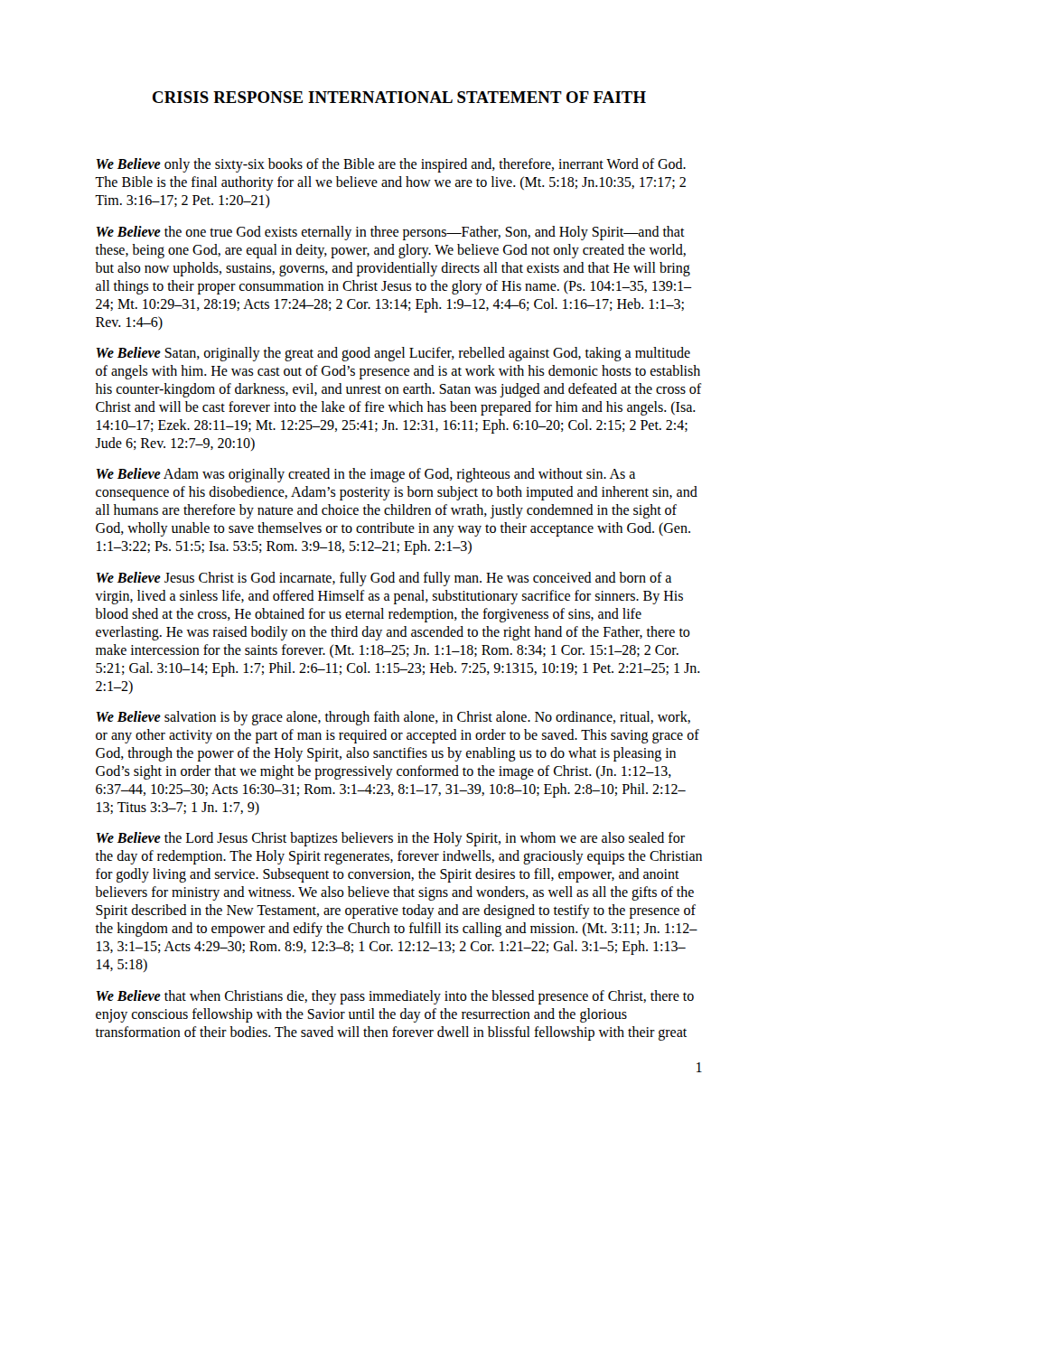CRISIS RESPONSE INTERNATIONAL STATEMENT OF FAITH
We Believe only the sixty-six books of the Bible are the inspired and, therefore, inerrant Word of God. The Bible is the final authority for all we believe and how we are to live. (Mt. 5:18; Jn.10:35, 17:17; 2 Tim. 3:16–17; 2 Pet. 1:20–21)
We Believe the one true God exists eternally in three persons—Father, Son, and Holy Spirit—and that these, being one God, are equal in deity, power, and glory. We believe God not only created the world, but also now upholds, sustains, governs, and providentially directs all that exists and that He will bring all things to their proper consummation in Christ Jesus to the glory of His name. (Ps. 104:1–35, 139:1–24; Mt. 10:29–31, 28:19; Acts 17:24–28; 2 Cor. 13:14; Eph. 1:9–12, 4:4–6; Col. 1:16–17; Heb. 1:1–3; Rev. 1:4–6)
We Believe Satan, originally the great and good angel Lucifer, rebelled against God, taking a multitude of angels with him. He was cast out of God’s presence and is at work with his demonic hosts to establish his counter-kingdom of darkness, evil, and unrest on earth. Satan was judged and defeated at the cross of Christ and will be cast forever into the lake of fire which has been prepared for him and his angels. (Isa. 14:10–17; Ezek. 28:11–19; Mt. 12:25–29, 25:41; Jn. 12:31, 16:11; Eph. 6:10–20; Col. 2:15; 2 Pet. 2:4; Jude 6; Rev. 12:7–9, 20:10)
We Believe Adam was originally created in the image of God, righteous and without sin. As a consequence of his disobedience, Adam’s posterity is born subject to both imputed and inherent sin, and all humans are therefore by nature and choice the children of wrath, justly condemned in the sight of God, wholly unable to save themselves or to contribute in any way to their acceptance with God. (Gen. 1:1–3:22; Ps. 51:5; Isa. 53:5; Rom. 3:9–18, 5:12–21; Eph. 2:1–3)
We Believe Jesus Christ is God incarnate, fully God and fully man. He was conceived and born of a virgin, lived a sinless life, and offered Himself as a penal, substitutionary sacrifice for sinners. By His blood shed at the cross, He obtained for us eternal redemption, the forgiveness of sins, and life everlasting. He was raised bodily on the third day and ascended to the right hand of the Father, there to make intercession for the saints forever. (Mt. 1:18–25; Jn. 1:1–18; Rom. 8:34; 1 Cor. 15:1–28; 2 Cor. 5:21; Gal. 3:10–14; Eph. 1:7; Phil. 2:6–11; Col. 1:15–23; Heb. 7:25, 9:1315, 10:19; 1 Pet. 2:21–25; 1 Jn. 2:1–2)
We Believe salvation is by grace alone, through faith alone, in Christ alone. No ordinance, ritual, work, or any other activity on the part of man is required or accepted in order to be saved. This saving grace of God, through the power of the Holy Spirit, also sanctifies us by enabling us to do what is pleasing in God’s sight in order that we might be progressively conformed to the image of Christ. (Jn. 1:12–13, 6:37–44, 10:25–30; Acts 16:30–31; Rom. 3:1–4:23, 8:1–17, 31–39, 10:8–10; Eph. 2:8–10; Phil. 2:12–13; Titus 3:3–7; 1 Jn. 1:7, 9)
We Believe the Lord Jesus Christ baptizes believers in the Holy Spirit, in whom we are also sealed for the day of redemption. The Holy Spirit regenerates, forever indwells, and graciously equips the Christian for godly living and service. Subsequent to conversion, the Spirit desires to fill, empower, and anoint believers for ministry and witness. We also believe that signs and wonders, as well as all the gifts of the Spirit described in the New Testament, are operative today and are designed to testify to the presence of the kingdom and to empower and edify the Church to fulfill its calling and mission. (Mt. 3:11; Jn. 1:12–13, 3:1–15; Acts 4:29–30; Rom. 8:9, 12:3–8; 1 Cor. 12:12–13; 2 Cor. 1:21–22; Gal. 3:1–5; Eph. 1:13–14, 5:18)
We Believe that when Christians die, they pass immediately into the blessed presence of Christ, there to enjoy conscious fellowship with the Savior until the day of the resurrection and the glorious transformation of their bodies. The saved will then forever dwell in blissful fellowship with their great
1